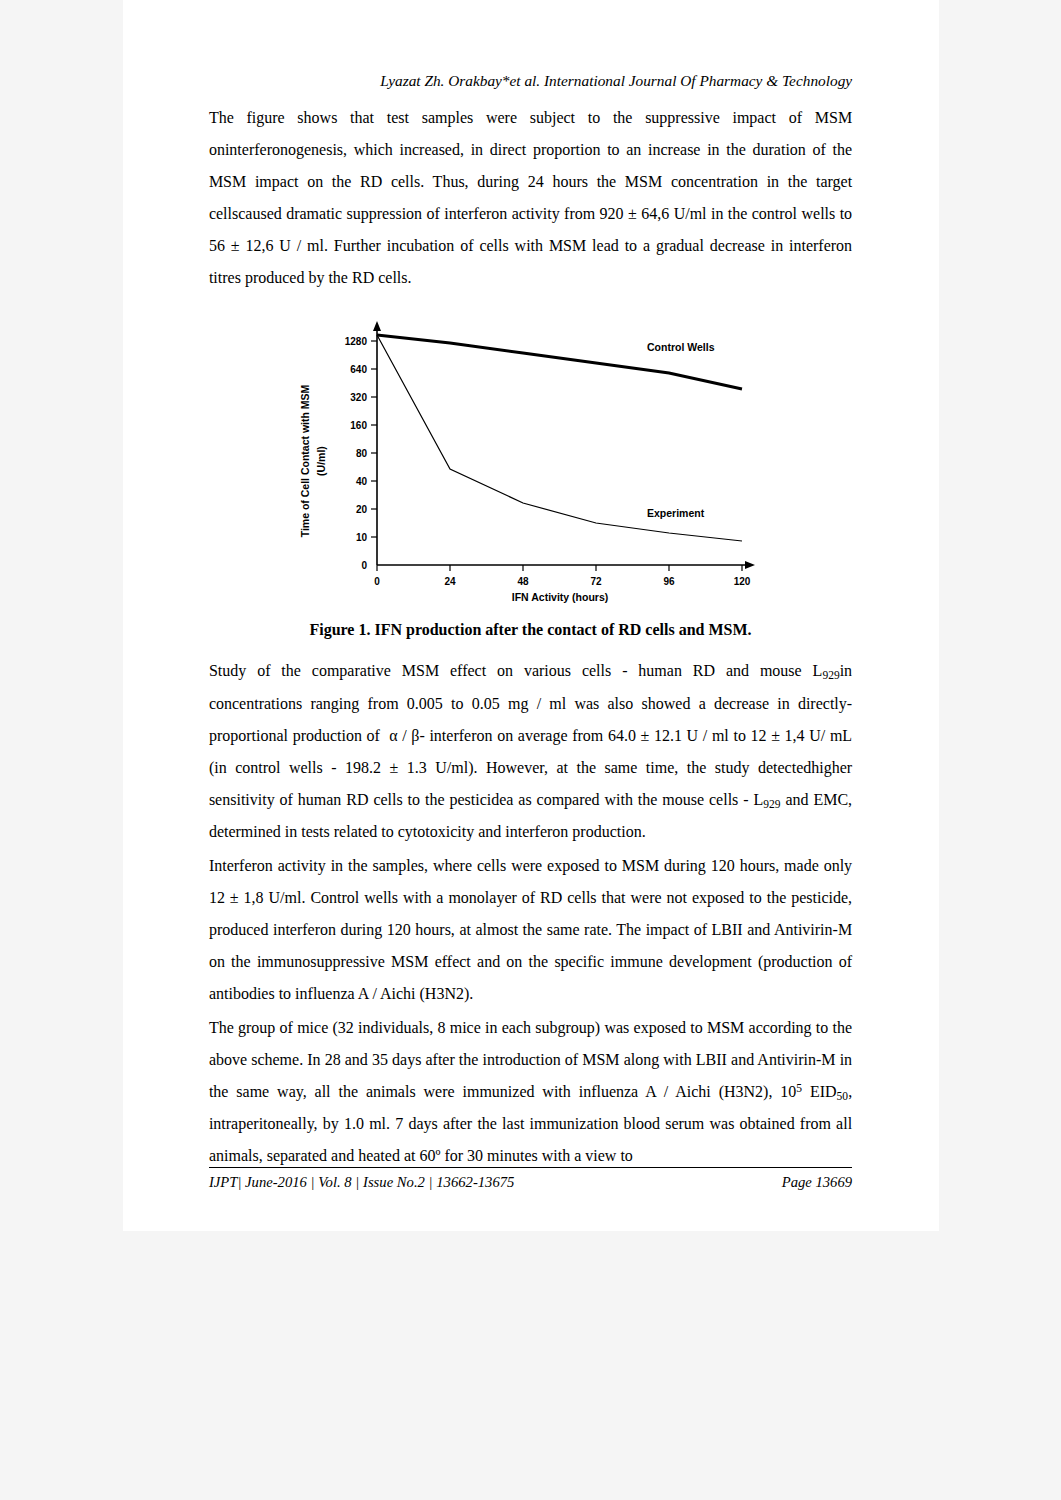Lyazat Zh. Orakbay*et al. International Journal Of Pharmacy & Technology
The figure shows that test samples were subject to the suppressive impact of MSM oninterferonogenesis, which increased, in direct proportion to an increase in the duration of the MSM impact on the RD cells. Thus, during 24 hours the MSM concentration in the target cellscaused dramatic suppression of interferon activity from 920 ± 64,6 U/ml in the control wells to 56 ± 12,6 U / ml. Further incubation of cells with MSM lead to a gradual decrease in interferon titres produced by the RD cells.
Time of Cell Contact with MSM (U/ml) 1280 640 320 160 80 40 20 10 0 0 24 48 72 96 120 IFN Activity (hours) Control Wells Experiment
Figure 1. IFN production after the contact of RD cells and MSM.
Study of the comparative MSM effect on various cells - human RD and mouse L929in concentrations ranging from 0.005 to 0.05 mg / ml was also showed a decrease in directly-proportional production of α / β- interferon on average from 64.0 ± 12.1 U / ml to 12 ± 1,4 U/ mL (in control wells - 198.2 ± 1.3 U/ml). However, at the same time, the study detectedhigher sensitivity of human RD cells to the pesticidea as compared with the mouse cells - L929 and EMC, determined in tests related to cytotoxicity and interferon production.
Interferon activity in the samples, where cells were exposed to MSM during 120 hours, made only 12 ± 1,8 U/ml. Control wells with a monolayer of RD cells that were not exposed to the pesticide, produced interferon during 120 hours, at almost the same rate. The impact of LBII and Antivirin-M on the immunosuppressive MSM effect and on the specific immune development (production of antibodies to influenza A / Aichi (H3N2).
The group of mice (32 individuals, 8 mice in each subgroup) was exposed to MSM according to the above scheme. In 28 and 35 days after the introduction of MSM along with LBII and Antivirin-M in the same way, all the animals were immunized with influenza A / Aichi (H3N2), 105 EID50, intraperitoneally, by 1.0 ml. 7 days after the last immunization blood serum was obtained from all animals, separated and heated at 60º for 30 minutes with a view to
IJPT| June-2016 | Vol. 8 | Issue No.2 | 13662-13675 Page 13669